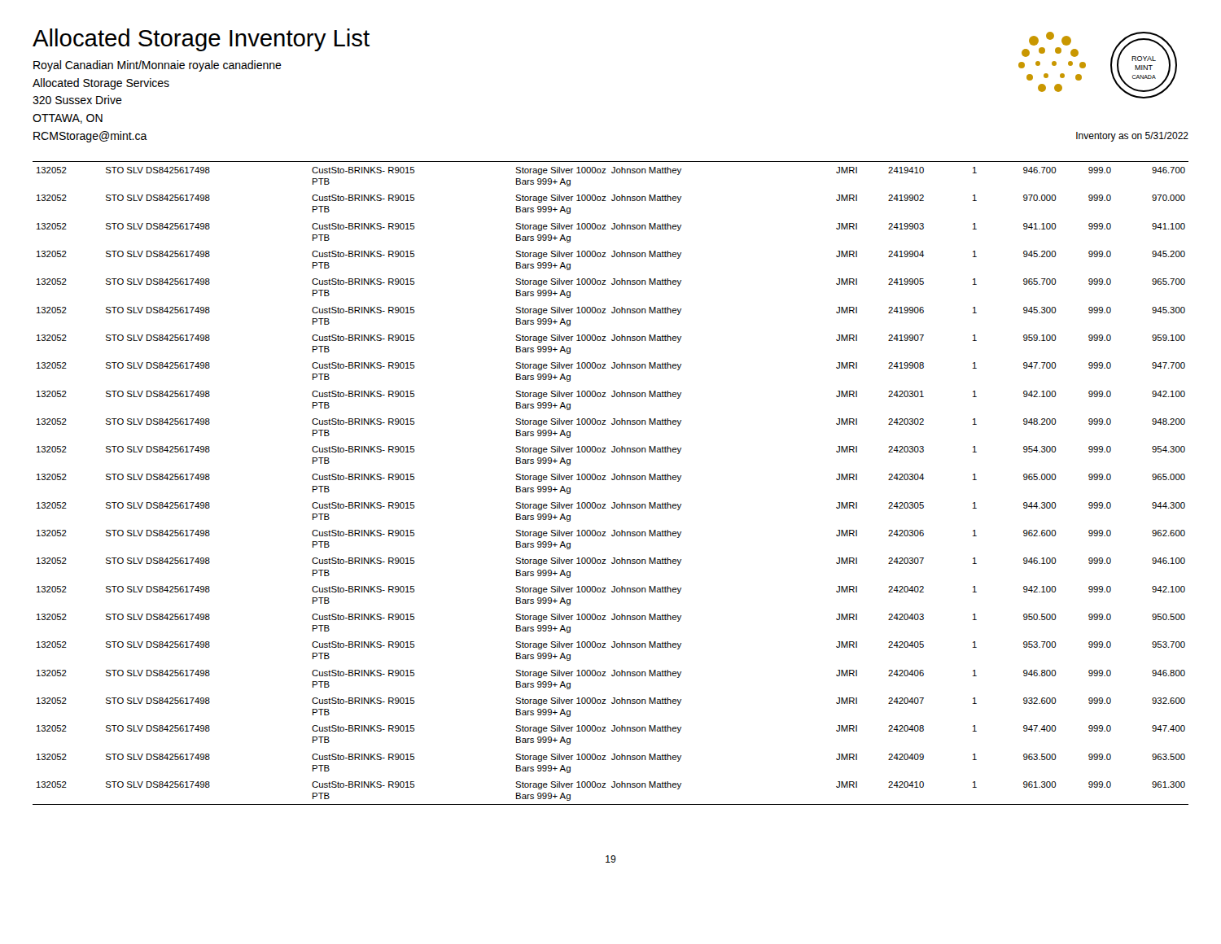Allocated Storage Inventory List
Royal Canadian Mint/Monnaie royale canadienne
Allocated Storage Services
320 Sussex Drive
OTTAWA, ON
RCMStorage@mint.ca
Inventory as on 5/31/2022
| 132052 | STO SLV DS8425617498 | CustSto-BRINKS- R9015 PTB | Storage Silver 1000oz Johnson Matthey Bars 999+ Ag | JMRI | 2419410 | 1 | 946.700 | 999.0 | 946.700 |
| 132052 | STO SLV DS8425617498 | CustSto-BRINKS- R9015 PTB | Storage Silver 1000oz Johnson Matthey Bars 999+ Ag | JMRI | 2419902 | 1 | 970.000 | 999.0 | 970.000 |
| 132052 | STO SLV DS8425617498 | CustSto-BRINKS- R9015 PTB | Storage Silver 1000oz Johnson Matthey Bars 999+ Ag | JMRI | 2419903 | 1 | 941.100 | 999.0 | 941.100 |
| 132052 | STO SLV DS8425617498 | CustSto-BRINKS- R9015 PTB | Storage Silver 1000oz Johnson Matthey Bars 999+ Ag | JMRI | 2419904 | 1 | 945.200 | 999.0 | 945.200 |
| 132052 | STO SLV DS8425617498 | CustSto-BRINKS- R9015 PTB | Storage Silver 1000oz Johnson Matthey Bars 999+ Ag | JMRI | 2419905 | 1 | 965.700 | 999.0 | 965.700 |
| 132052 | STO SLV DS8425617498 | CustSto-BRINKS- R9015 PTB | Storage Silver 1000oz Johnson Matthey Bars 999+ Ag | JMRI | 2419906 | 1 | 945.300 | 999.0 | 945.300 |
| 132052 | STO SLV DS8425617498 | CustSto-BRINKS- R9015 PTB | Storage Silver 1000oz Johnson Matthey Bars 999+ Ag | JMRI | 2419907 | 1 | 959.100 | 999.0 | 959.100 |
| 132052 | STO SLV DS8425617498 | CustSto-BRINKS- R9015 PTB | Storage Silver 1000oz Johnson Matthey Bars 999+ Ag | JMRI | 2419908 | 1 | 947.700 | 999.0 | 947.700 |
| 132052 | STO SLV DS8425617498 | CustSto-BRINKS- R9015 PTB | Storage Silver 1000oz Johnson Matthey Bars 999+ Ag | JMRI | 2420301 | 1 | 942.100 | 999.0 | 942.100 |
| 132052 | STO SLV DS8425617498 | CustSto-BRINKS- R9015 PTB | Storage Silver 1000oz Johnson Matthey Bars 999+ Ag | JMRI | 2420302 | 1 | 948.200 | 999.0 | 948.200 |
| 132052 | STO SLV DS8425617498 | CustSto-BRINKS- R9015 PTB | Storage Silver 1000oz Johnson Matthey Bars 999+ Ag | JMRI | 2420303 | 1 | 954.300 | 999.0 | 954.300 |
| 132052 | STO SLV DS8425617498 | CustSto-BRINKS- R9015 PTB | Storage Silver 1000oz Johnson Matthey Bars 999+ Ag | JMRI | 2420304 | 1 | 965.000 | 999.0 | 965.000 |
| 132052 | STO SLV DS8425617498 | CustSto-BRINKS- R9015 PTB | Storage Silver 1000oz Johnson Matthey Bars 999+ Ag | JMRI | 2420305 | 1 | 944.300 | 999.0 | 944.300 |
| 132052 | STO SLV DS8425617498 | CustSto-BRINKS- R9015 PTB | Storage Silver 1000oz Johnson Matthey Bars 999+ Ag | JMRI | 2420306 | 1 | 962.600 | 999.0 | 962.600 |
| 132052 | STO SLV DS8425617498 | CustSto-BRINKS- R9015 PTB | Storage Silver 1000oz Johnson Matthey Bars 999+ Ag | JMRI | 2420307 | 1 | 946.100 | 999.0 | 946.100 |
| 132052 | STO SLV DS8425617498 | CustSto-BRINKS- R9015 PTB | Storage Silver 1000oz Johnson Matthey Bars 999+ Ag | JMRI | 2420402 | 1 | 942.100 | 999.0 | 942.100 |
| 132052 | STO SLV DS8425617498 | CustSto-BRINKS- R9015 PTB | Storage Silver 1000oz Johnson Matthey Bars 999+ Ag | JMRI | 2420403 | 1 | 950.500 | 999.0 | 950.500 |
| 132052 | STO SLV DS8425617498 | CustSto-BRINKS- R9015 PTB | Storage Silver 1000oz Johnson Matthey Bars 999+ Ag | JMRI | 2420405 | 1 | 953.700 | 999.0 | 953.700 |
| 132052 | STO SLV DS8425617498 | CustSto-BRINKS- R9015 PTB | Storage Silver 1000oz Johnson Matthey Bars 999+ Ag | JMRI | 2420406 | 1 | 946.800 | 999.0 | 946.800 |
| 132052 | STO SLV DS8425617498 | CustSto-BRINKS- R9015 PTB | Storage Silver 1000oz Johnson Matthey Bars 999+ Ag | JMRI | 2420407 | 1 | 932.600 | 999.0 | 932.600 |
| 132052 | STO SLV DS8425617498 | CustSto-BRINKS- R9015 PTB | Storage Silver 1000oz Johnson Matthey Bars 999+ Ag | JMRI | 2420408 | 1 | 947.400 | 999.0 | 947.400 |
| 132052 | STO SLV DS8425617498 | CustSto-BRINKS- R9015 PTB | Storage Silver 1000oz Johnson Matthey Bars 999+ Ag | JMRI | 2420409 | 1 | 963.500 | 999.0 | 963.500 |
| 132052 | STO SLV DS8425617498 | CustSto-BRINKS- R9015 PTB | Storage Silver 1000oz Johnson Matthey Bars 999+ Ag | JMRI | 2420410 | 1 | 961.300 | 999.0 | 961.300 |
19